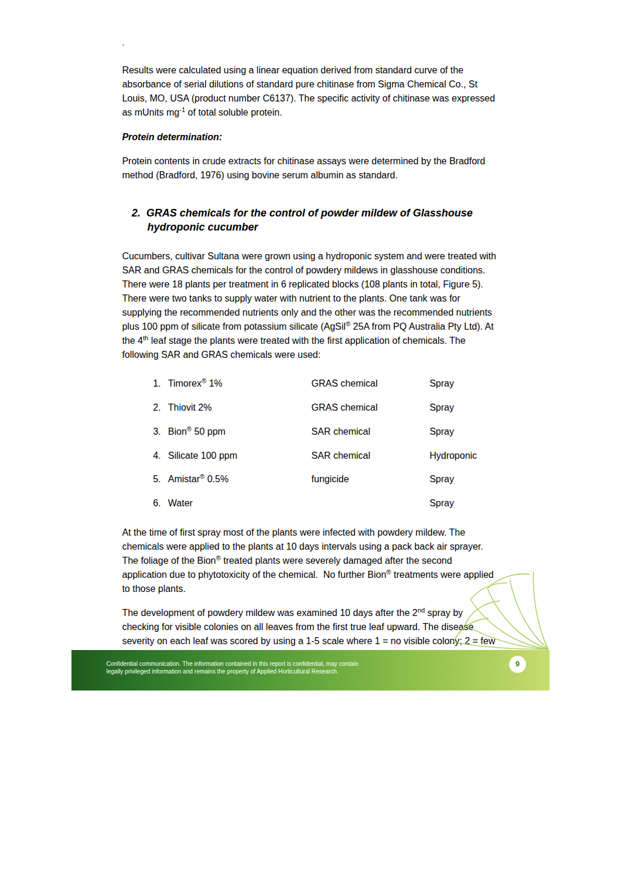`
Results were calculated using a linear equation derived from standard curve of the absorbance of serial dilutions of standard pure chitinase from Sigma Chemical Co., St Louis, MO, USA (product number C6137). The specific activity of chitinase was expressed as mUnits mg-1 of total soluble protein.
Protein determination:
Protein contents in crude extracts for chitinase assays were determined by the Bradford method (Bradford, 1976) using bovine serum albumin as standard.
2. GRAS chemicals for the control of powder mildew of Glasshouse hydroponic cucumber
Cucumbers, cultivar Sultana were grown using a hydroponic system and were treated with SAR and GRAS chemicals for the control of powdery mildews in glasshouse conditions. There were 18 plants per treatment in 6 replicated blocks (108 plants in total, Figure 5). There were two tanks to supply water with nutrient to the plants. One tank was for supplying the recommended nutrients only and the other was the recommended nutrients plus 100 ppm of silicate from potassium silicate (AgSil® 25A from PQ Australia Pty Ltd). At the 4th leaf stage the plants were treated with the first application of chemicals. The following SAR and GRAS chemicals were used:
1. Timorex® 1% GRAS chemical Spray
2. Thiovit 2% GRAS chemical Spray
3. Bion® 50 ppm SAR chemical Spray
4. Silicate 100 ppm SAR chemical Hydroponic
5. Amistar® 0.5% fungicide Spray
6. Water Spray
At the time of first spray most of the plants were infected with powdery mildew. The chemicals were applied to the plants at 10 days intervals using a pack back air sprayer. The foliage of the Bion® treated plants were severely damaged after the second application due to phytotoxicity of the chemical. No further Bion® treatments were applied to those plants.
The development of powdery mildew was examined 10 days after the 2nd spray by checking for visible colonies on all leaves from the first true leaf upward. The disease severity on each leaf was scored by using a 1-5 scale where 1 = no visible colony; 2 = few visible powdery mildew colonies; 3 = several visible powdery mildew colonies covering up to 15% of the leaf area; 4 = powdery mildew colonies covering 16-40% leaf area and 5 = powdery mildew colonies covering more than 40% of the leaf area.
Confidential communication. The information contained in this report is confidential, may contain
legally privileged information and remains the property of Applied Horticultural Research.
9